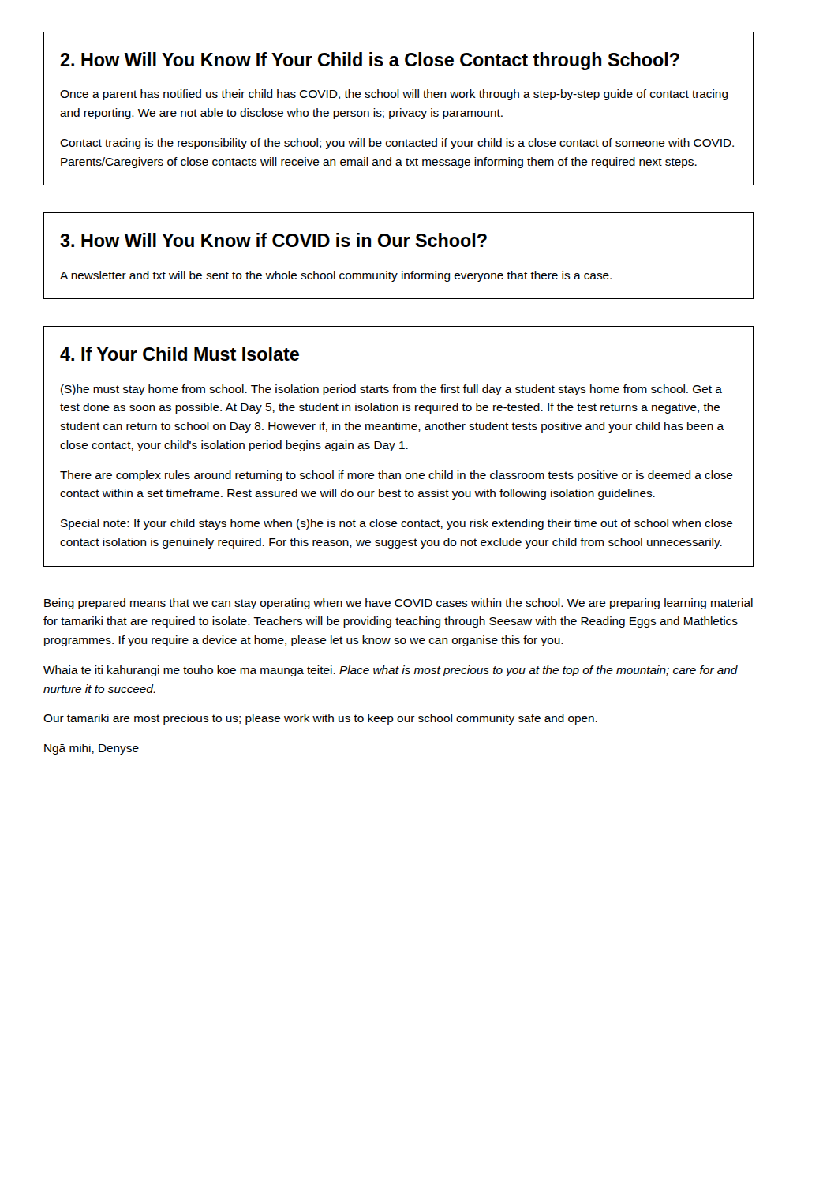2. How Will You Know If Your Child is a Close Contact through School?
Once a parent has notified us their child has COVID, the school will then work through a step-by-step guide of contact tracing and reporting. We are not able to disclose who the person is; privacy is paramount.
Contact tracing is the responsibility of the school; you will be contacted if your child is a close contact of someone with COVID. Parents/Caregivers of close contacts will receive an email and a txt message informing them of the required next steps.
3. How Will You Know if COVID is in Our School?
A newsletter and txt will be sent to the whole school community informing everyone that there is a case.
4. If Your Child Must Isolate
(S)he must stay home from school. The isolation period starts from the first full day a student stays home from school. Get a test done as soon as possible. At Day 5, the student in isolation is required to be re-tested. If the test returns a negative, the student can return to school on Day 8. However if, in the meantime, another student tests positive and your child has been a close contact, your child's isolation period begins again as Day 1.
There are complex rules around returning to school if more than one child in the classroom tests positive or is deemed a close contact within a set timeframe. Rest assured we will do our best to assist you with following isolation guidelines.
Special note: If your child stays home when (s)he is not a close contact, you risk extending their time out of school when close contact isolation is genuinely required. For this reason, we suggest you do not exclude your child from school unnecessarily.
Being prepared means that we can stay operating when we have COVID cases within the school. We are preparing learning material for tamariki that are required to isolate. Teachers will be providing teaching through Seesaw with the Reading Eggs and Mathletics programmes. If you require a device at home, please let us know so we can organise this for you.
Whaia te iti kahurangi me touho koe ma maunga teitei. Place what is most precious to you at the top of the mountain; care for and nurture it to succeed.
Our tamariki are most precious to us; please work with us to keep our school community safe and open.
Ngā mihi, Denyse